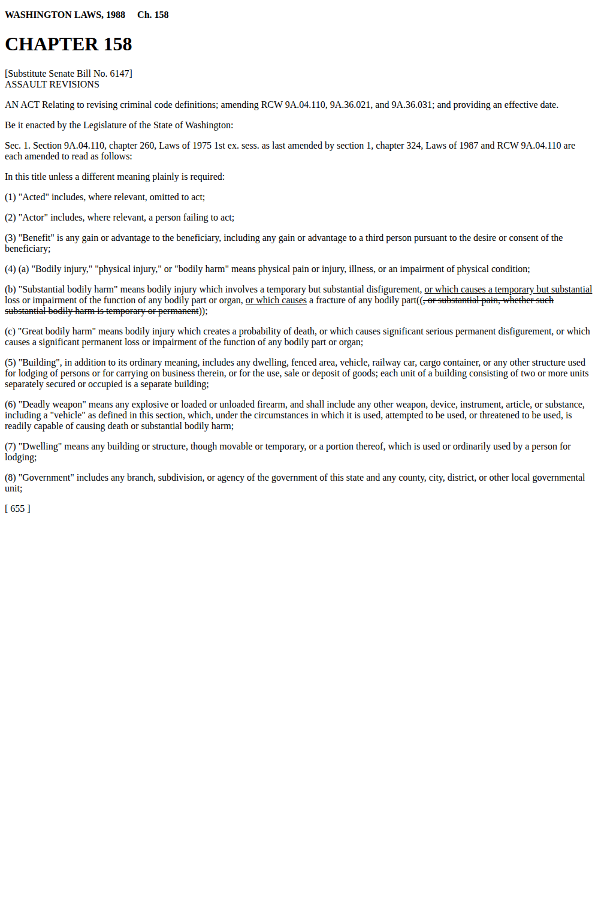WASHINGTON LAWS, 1988 Ch. 158
CHAPTER 158
[Substitute Senate Bill No. 6147]
ASSAULT REVISIONS
AN ACT Relating to revising criminal code definitions; amending RCW 9A.04.110, 9A.36.021, and 9A.36.031; and providing an effective date.
Be it enacted by the Legislature of the State of Washington:
Sec. 1. Section 9A.04.110, chapter 260, Laws of 1975 1st ex. sess. as last amended by section 1, chapter 324, Laws of 1987 and RCW 9A.04.110 are each amended to read as follows:
In this title unless a different meaning plainly is required:
(1) "Acted" includes, where relevant, omitted to act;
(2) "Actor" includes, where relevant, a person failing to act;
(3) "Benefit" is any gain or advantage to the beneficiary, including any gain or advantage to a third person pursuant to the desire or consent of the beneficiary;
(4) (a) "Bodily injury," "physical injury," or "bodily harm" means physical pain or injury, illness, or an impairment of physical condition;
(b) "Substantial bodily harm" means bodily injury which involves a temporary but substantial disfigurement, or which causes a temporary but substantial loss or impairment of the function of any bodily part or organ, or which causes a fracture of any bodily part((, or substantial pain, whether such substantial bodily harm is temporary or permanent));
(c) "Great bodily harm" means bodily injury which creates a probability of death, or which causes significant serious permanent disfigurement, or which causes a significant permanent loss or impairment of the function of any bodily part or organ;
(5) "Building", in addition to its ordinary meaning, includes any dwelling, fenced area, vehicle, railway car, cargo container, or any other structure used for lodging of persons or for carrying on business therein, or for the use, sale or deposit of goods; each unit of a building consisting of two or more units separately secured or occupied is a separate building;
(6) "Deadly weapon" means any explosive or loaded or unloaded firearm, and shall include any other weapon, device, instrument, article, or substance, including a "vehicle" as defined in this section, which, under the circumstances in which it is used, attempted to be used, or threatened to be used, is readily capable of causing death or substantial bodily harm;
(7) "Dwelling" means any building or structure, though movable or temporary, or a portion thereof, which is used or ordinarily used by a person for lodging;
(8) "Government" includes any branch, subdivision, or agency of the government of this state and any county, city, district, or other local governmental unit;
[ 655 ]